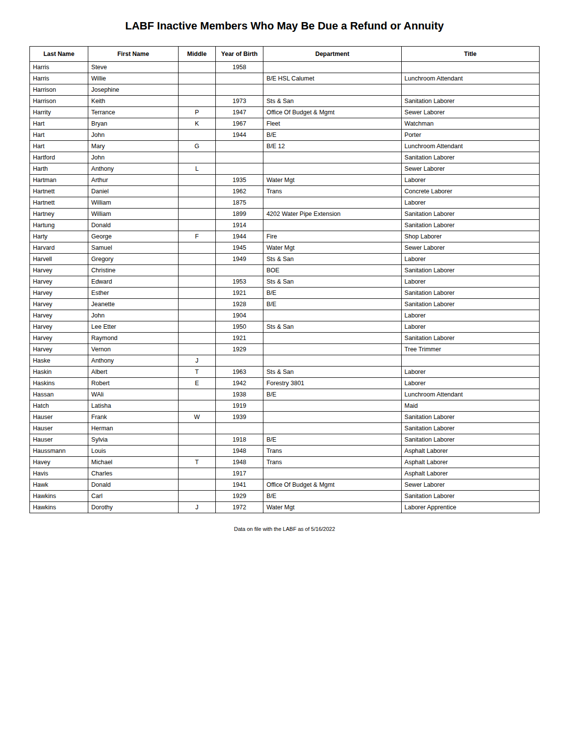LABF Inactive Members Who May Be Due a Refund or Annuity
| Last Name | First Name | Middle | Year of Birth | Department | Title |
| --- | --- | --- | --- | --- | --- |
| Harris | Steve | | 1958 | | |
| Harris | Willie | | | B/E HSL Calumet | Lunchroom Attendant |
| Harrison | Josephine | | | | |
| Harrison | Keith | | 1973 | Sts & San | Sanitation Laborer |
| Harrity | Terrance | P | 1947 | Office Of Budget & Mgmt | Sewer Laborer |
| Hart | Bryan | K | 1967 | Fleet | Watchman |
| Hart | John | | 1944 | B/E | Porter |
| Hart | Mary | G | | B/E 12 | Lunchroom Attendant |
| Hartford | John | | | | Sanitation Laborer |
| Harth | Anthony | L | | | Sewer Laborer |
| Hartman | Arthur | | 1935 | Water Mgt | Laborer |
| Hartnett | Daniel | | 1962 | Trans | Concrete Laborer |
| Hartnett | William | | 1875 | | Laborer |
| Hartney | William | | 1899 | 4202 Water Pipe Extension | Sanitation Laborer |
| Hartung | Donald | | 1914 | | Sanitation Laborer |
| Harty | George | F | 1944 | Fire | Shop Laborer |
| Harvard | Samuel | | 1945 | Water Mgt | Sewer Laborer |
| Harvell | Gregory | | 1949 | Sts & San | Laborer |
| Harvey | Christine | | | BOE | Sanitation Laborer |
| Harvey | Edward | | 1953 | Sts & San | Laborer |
| Harvey | Esther | | 1921 | B/E | Sanitation Laborer |
| Harvey | Jeanette | | 1928 | B/E | Sanitation Laborer |
| Harvey | John | | 1904 | | Laborer |
| Harvey | Lee Etter | | 1950 | Sts & San | Laborer |
| Harvey | Raymond | | 1921 | | Sanitation Laborer |
| Harvey | Vernon | | 1929 | | Tree Trimmer |
| Haske | Anthony | J | | | |
| Haskin | Albert | T | 1963 | Sts & San | Laborer |
| Haskins | Robert | E | 1942 | Forestry 3801 | Laborer |
| Hassan | WAli | | 1938 | B/E | Lunchroom Attendant |
| Hatch | Latisha | | 1919 | | Maid |
| Hauser | Frank | W | 1939 | | Sanitation Laborer |
| Hauser | Herman | | | | Sanitation Laborer |
| Hauser | Sylvia | | 1918 | B/E | Sanitation Laborer |
| Haussmann | Louis | | 1948 | Trans | Asphalt Laborer |
| Havey | Michael | T | 1948 | Trans | Asphalt Laborer |
| Havis | Charles | | 1917 | | Asphalt Laborer |
| Hawk | Donald | | 1941 | Office Of Budget & Mgmt | Sewer Laborer |
| Hawkins | Carl | | 1929 | B/E | Sanitation Laborer |
| Hawkins | Dorothy | J | 1972 | Water Mgt | Laborer Apprentice |
Data on file with the LABF as of 5/16/2022